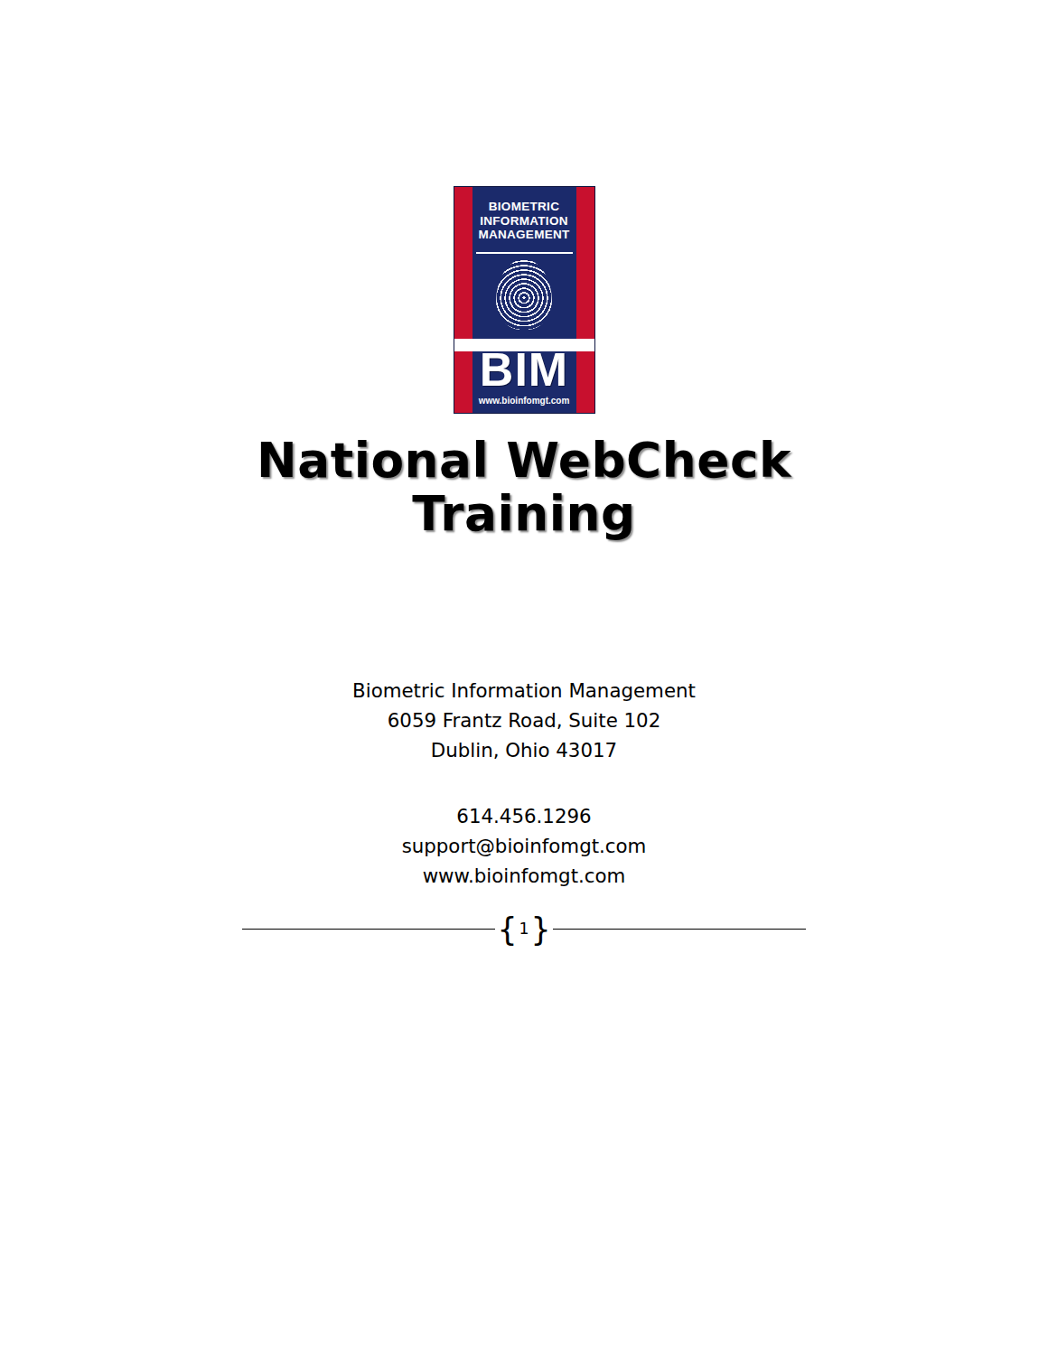BIOMETRIC INFORMATION MANAGEMENT
BIM
www.bioinfomgt.com
National WebCheck
Training
Biometric Information Management
6059 Frantz Road, Suite 102
Dublin, Ohio 43017
614.456.1296
support@bioinfomgt.com
www.bioinfomgt.com
1